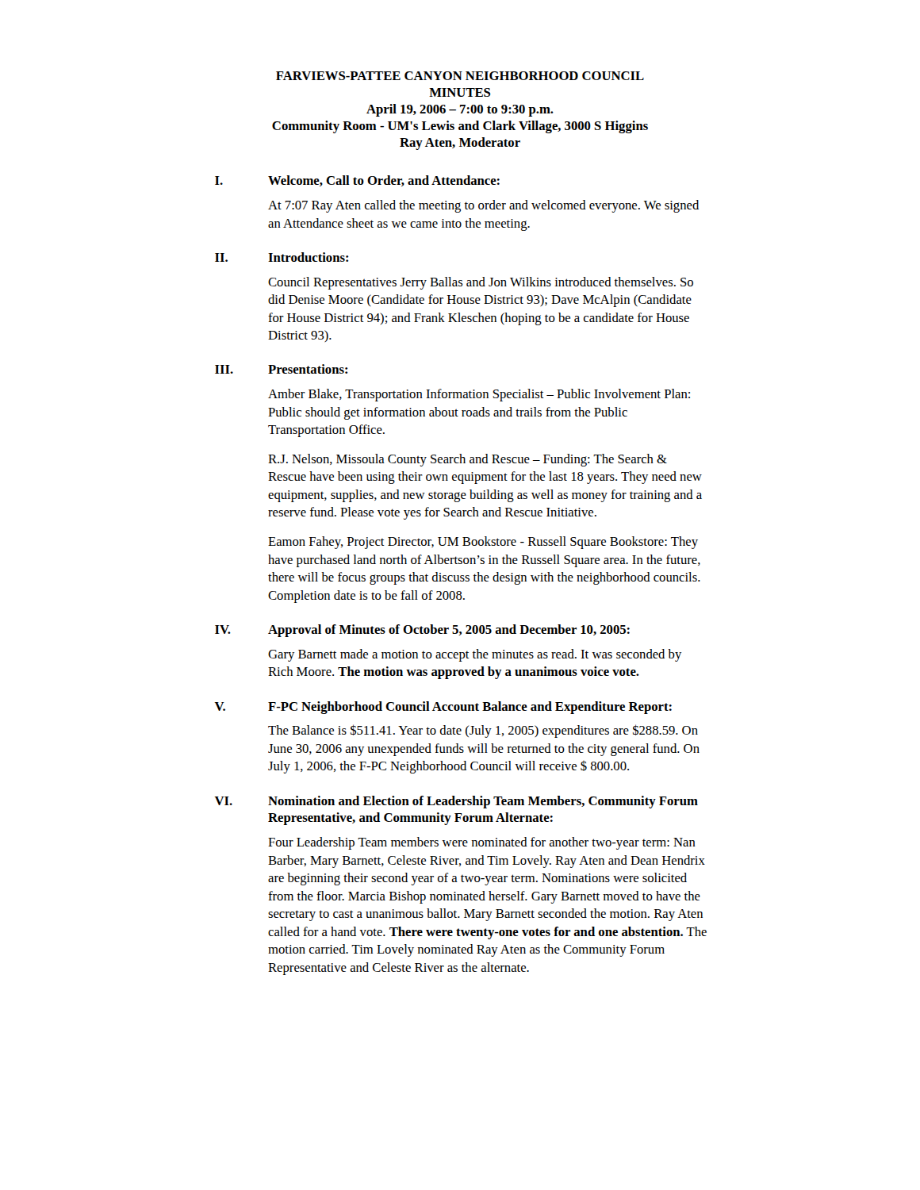FARVIEWS-PATTEE CANYON NEIGHBORHOOD COUNCIL MINUTES April 19, 2006 – 7:00 to 9:30 p.m. Community Room - UM's Lewis and Clark Village, 3000 S Higgins Ray Aten, Moderator
I.
Welcome, Call to Order, and Attendance:
At 7:07 Ray Aten called the meeting to order and welcomed everyone. We signed an Attendance sheet as we came into the meeting.
II.
Introductions:
Council Representatives Jerry Ballas and Jon Wilkins introduced themselves. So did Denise Moore (Candidate for House District 93); Dave McAlpin (Candidate for House District 94); and Frank Kleschen (hoping to be a candidate for House District 93).
III.
Presentations:
Amber Blake, Transportation Information Specialist – Public Involvement Plan: Public should get information about roads and trails from the Public Transportation Office.
R.J. Nelson, Missoula County Search and Rescue – Funding: The Search & Rescue have been using their own equipment for the last 18 years. They need new equipment, supplies, and new storage building as well as money for training and a reserve fund. Please vote yes for Search and Rescue Initiative.
Eamon Fahey, Project Director, UM Bookstore - Russell Square Bookstore: They have purchased land north of Albertson’s in the Russell Square area. In the future, there will be focus groups that discuss the design with the neighborhood councils. Completion date is to be fall of 2008.
IV.
Approval of Minutes of October 5, 2005 and December 10, 2005:
Gary Barnett made a motion to accept the minutes as read. It was seconded by Rich Moore. The motion was approved by a unanimous voice vote.
V.
F-PC Neighborhood Council Account Balance and Expenditure Report:
The Balance is $511.41. Year to date (July 1, 2005) expenditures are $288.59. On June 30, 2006 any unexpended funds will be returned to the city general fund. On July 1, 2006, the F-PC Neighborhood Council will receive $ 800.00.
VI.
Nomination and Election of Leadership Team Members, Community Forum Representative, and Community Forum Alternate:
Four Leadership Team members were nominated for another two-year term: Nan Barber, Mary Barnett, Celeste River, and Tim Lovely. Ray Aten and Dean Hendrix are beginning their second year of a two-year term. Nominations were solicited from the floor. Marcia Bishop nominated herself. Gary Barnett moved to have the secretary to cast a unanimous ballot. Mary Barnett seconded the motion. Ray Aten called for a hand vote. There were twenty-one votes for and one abstention. The motion carried. Tim Lovely nominated Ray Aten as the Community Forum Representative and Celeste River as the alternate.